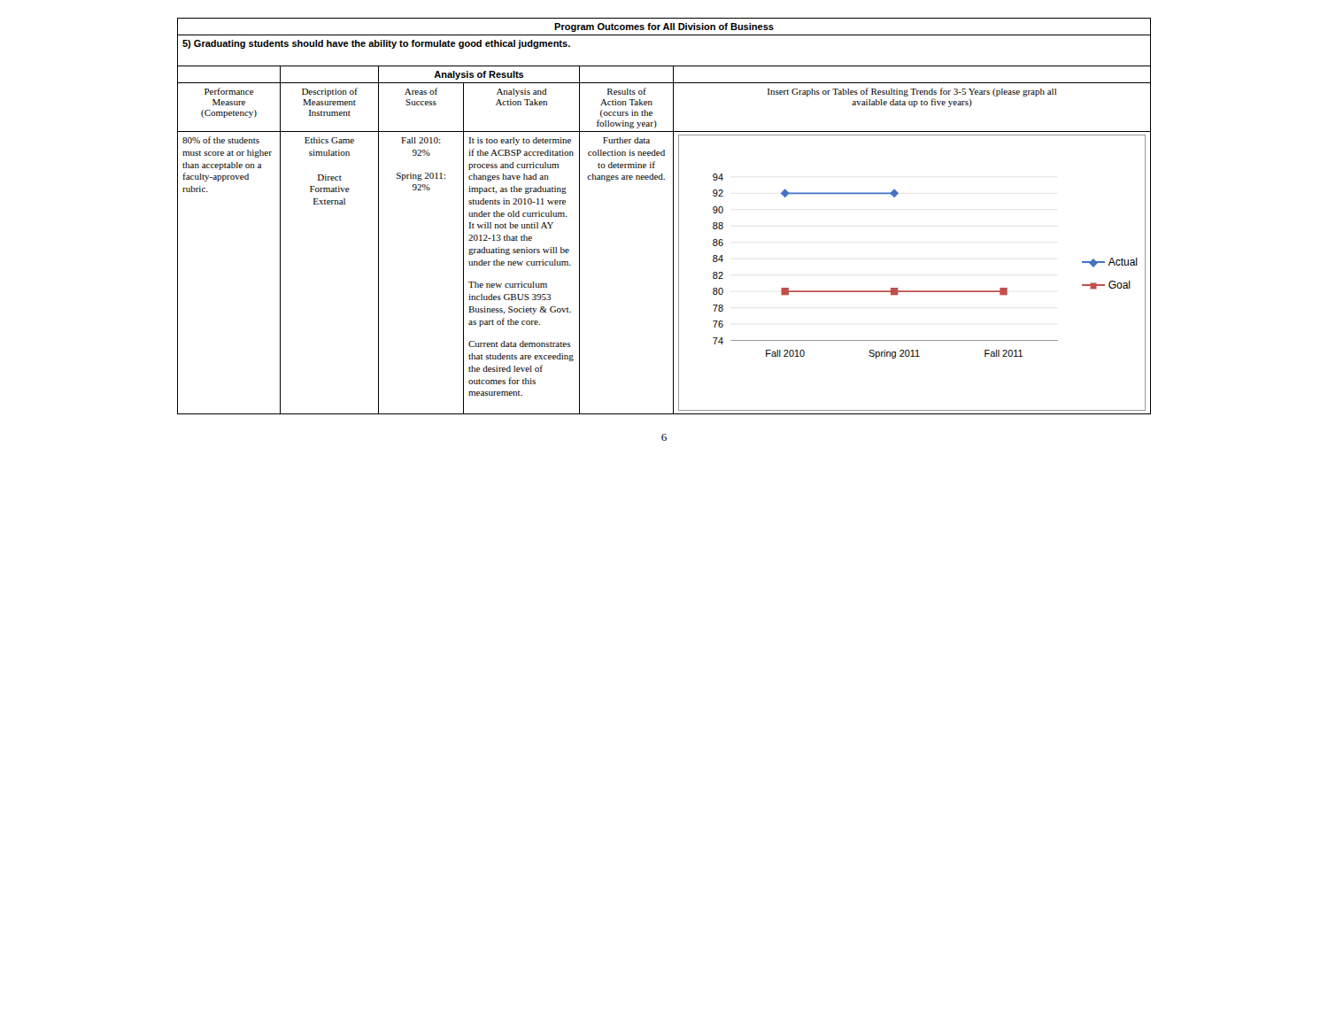| Program Outcomes for All Division of Business |
| 5) Graduating students should have the ability to formulate good ethical judgments. |
| | | Analysis of Results | | |
| Performance Measure (Competency) | Description of Measurement Instrument | Areas of Success | Analysis and Action Taken | Results of Action Taken (occurs in the following year) | Insert Graphs or Tables of Resulting Trends for 3-5 Years (please graph all available data up to five years) |
| 80% of the students must score at or higher than acceptable on a faculty-approved rubric. | Ethics Game simulation Direct Formative External | Fall 2010: 92% Spring 2011: 92% | It is too early to determine if the ACBSP accreditation process and curriculum changes have had an impact, as the graduating students in 2010-11 were under the old curriculum. It will not be until AY 2012-13 that the graduating seniors will be under the new curriculum. The new curriculum includes GBUS 3953 Business, Society & Govt. as part of the core. Current data demonstrates that students are exceeding the desired level of outcomes for this measurement. | Further data collection is needed to determine if changes are needed. | 94 92 90 88 86 84 82 80 78 76 74 Fall 2010 Spring 2011 Fall 2011 Actual Goal |
6